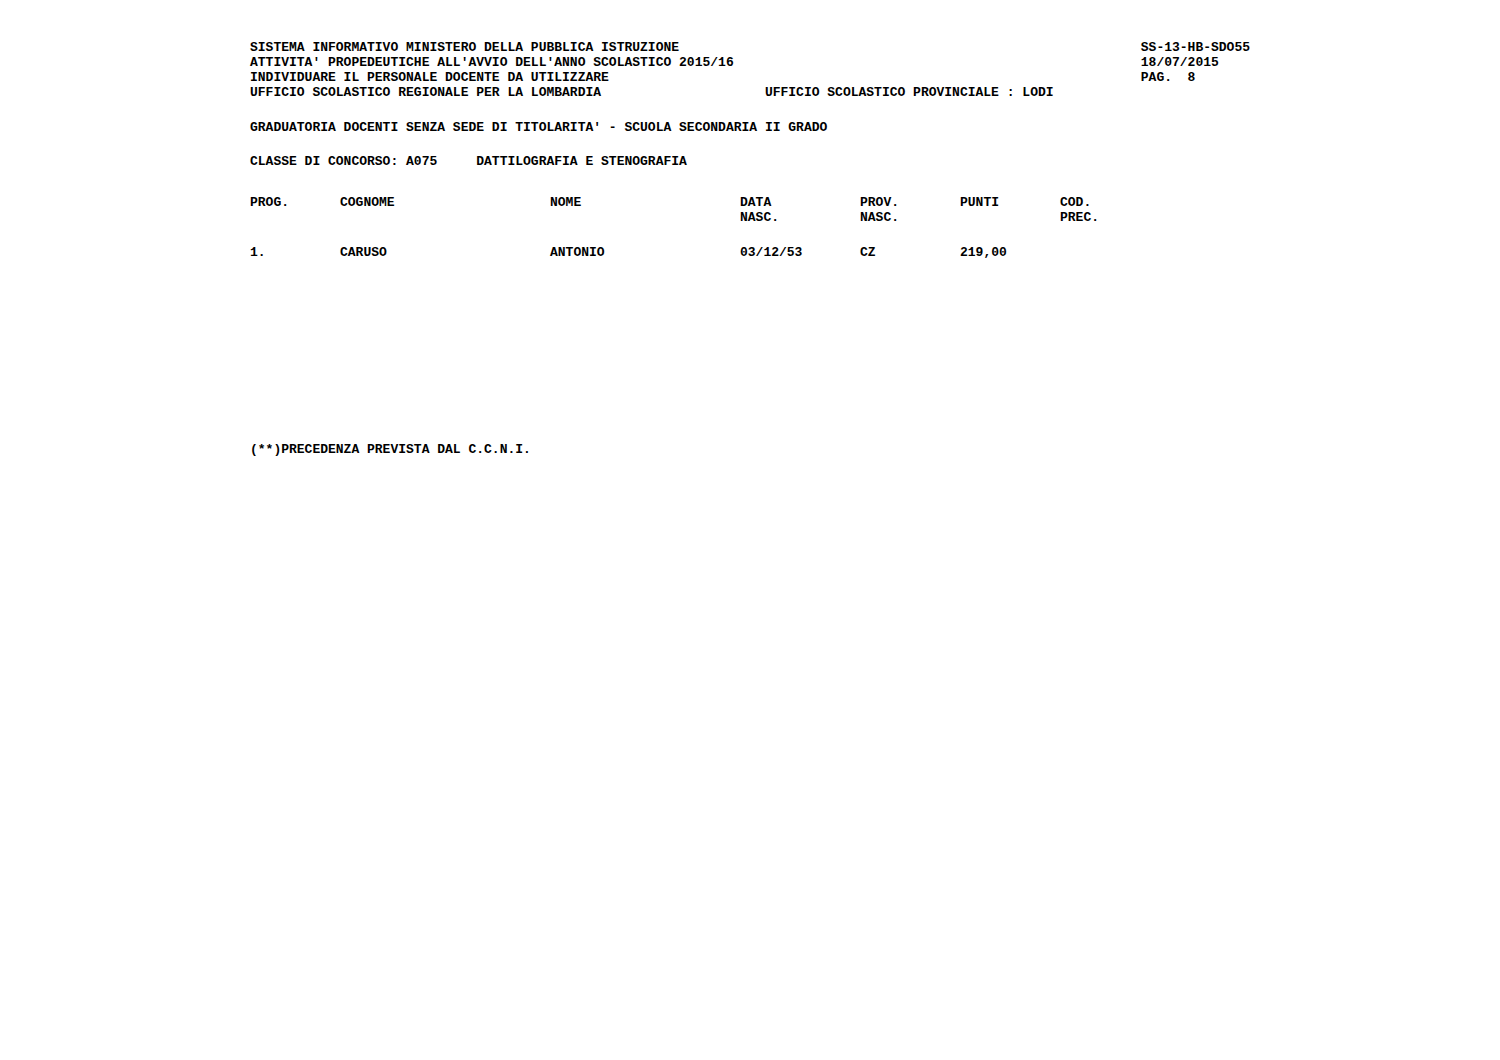SISTEMA INFORMATIVO MINISTERO DELLA PUBBLICA ISTRUZIONE ATTIVITA' PROPEDEUTICHE ALL'AVVIO DELL'ANNO SCOLASTICO 2015/16 INDIVIDUARE IL PERSONALE DOCENTE DA UTILIZZARE UFFICIO SCOLASTICO REGIONALE PER LA LOMBARDIA UFFICIO SCOLASTICO PROVINCIALE : LODI
SS-13-HB-SDO55 18/07/2015 PAG. 8
GRADUATORIA DOCENTI SENZA SEDE DI TITOLARITA' - SCUOLA SECONDARIA II GRADO
CLASSE DI CONCORSO: A075 DATTILOGRAFIA E STENOGRAFIA
| PROG. | COGNOME | NOME | DATA NASC. | PROV. NASC. | PUNTI | COD. PREC. |
| --- | --- | --- | --- | --- | --- | --- |
| 1. | CARUSO | ANTONIO | 03/12/53 | CZ | 219,00 | |
(**)PRECEDENZA PREVISTA DAL C.C.N.I.